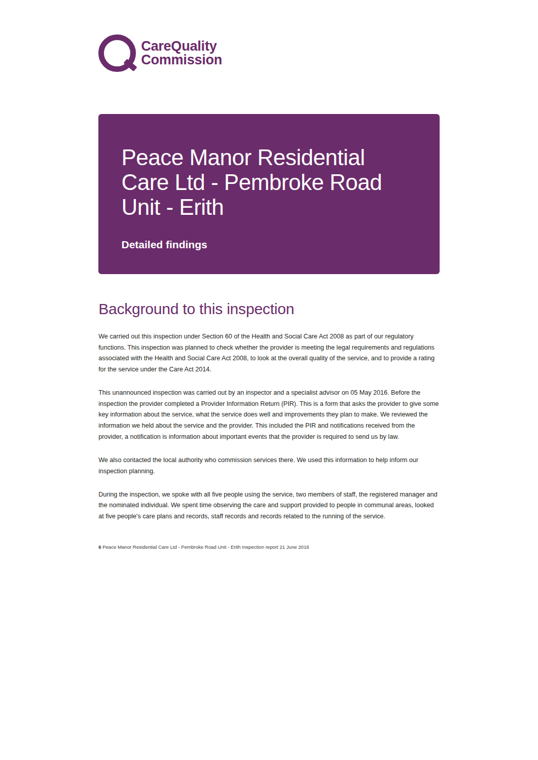CareQuality Commission
Peace Manor Residential Care Ltd - Pembroke Road Unit - Erith
Detailed findings
Background to this inspection
We carried out this inspection under Section 60 of the Health and Social Care Act 2008 as part of our regulatory functions. This inspection was planned to check whether the provider is meeting the legal requirements and regulations associated with the Health and Social Care Act 2008, to look at the overall quality of the service, and to provide a rating for the service under the Care Act 2014.
This unannounced inspection was carried out by an inspector and a specialist advisor on 05 May 2016. Before the inspection the provider completed a Provider Information Return (PIR). This is a form that asks the provider to give some key information about the service, what the service does well and improvements they plan to make. We reviewed the information we held about the service and the provider. This included the PIR and notifications received from the provider, a notification is information about important events that the provider is required to send us by law.
We also contacted the local authority who commission services there. We used this information to help inform our inspection planning.
During the inspection, we spoke with all five people using the service, two members of staff, the registered manager and the nominated individual. We spent time observing the care and support provided to people in communal areas, looked at five people's care plans and records, staff records and records related to the running of the service.
6 Peace Manor Residential Care Ltd - Pembroke Road Unit - Erith Inspection report 21 June 2016